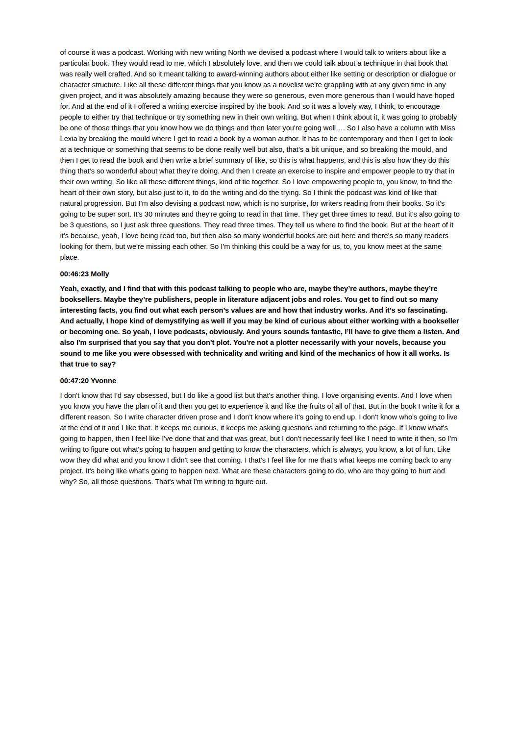of course it was a podcast. Working with new writing North we devised a podcast where I would talk to writers about like a particular book. They would read to me, which I absolutely love, and then we could talk about a technique in that book that was really well crafted. And so it meant talking to award-winning authors about either like setting or description or dialogue or character structure. Like all these different things that you know as a novelist we're grappling with at any given time in any given project, and it was absolutely amazing because they were so generous, even more generous than I would have hoped for. And at the end of it I offered a writing exercise inspired by the book. And so it was a lovely way, I think, to encourage people to either try that technique or try something new in their own writing. But when I think about it, it was going to probably be one of those things that you know how we do things and then later you're going well…. So I also have a column with Miss Lexia by breaking the mould where I get to read a book by a woman author. It has to be contemporary and then I get to look at a technique or something that seems to be done really well but also, that's a bit unique, and so breaking the mould, and then I get to read the book and then write a brief summary of like, so this is what happens, and this is also how they do this thing that’s so wonderful about what they’re doing. And then I create an exercise to inspire and empower people to try that in their own writing. So like all these different things, kind of tie together. So I love empowering people to, you know, to find the heart of their own story, but also just to it, to do the writing and do the trying. So I think the podcast was kind of like that natural progression. But I’m also devising a podcast now, which is no surprise, for writers reading from their books. So it's going to be super sort. It's 30 minutes and they're going to read in that time. They get three times to read. But it's also going to be 3 questions, so I just ask three questions. They read three times. They tell us where to find the book. But at the heart of it it's because, yeah, I love being read too, but then also so many wonderful books are out here and there's so many readers looking for them, but we're missing each other. So I'm thinking this could be a way for us, to, you know meet at the same place.
00:46:23 Molly
Yeah, exactly, and I find that with this podcast talking to people who are, maybe they’re authors, maybe they’re booksellers. Maybe they’re publishers, people in literature adjacent jobs and roles. You get to find out so many interesting facts, you find out what each person’s values are and how that industry works. And it's so fascinating. And actually, I hope kind of demystifying as well if you may be kind of curious about either working with a bookseller or becoming one. So yeah, I love podcasts, obviously. And yours sounds fantastic, I’ll have to give them a listen. And also I'm surprised that you say that you don't plot. You're not a plotter necessarily with your novels, because you sound to me like you were obsessed with technicality and writing and kind of the mechanics of how it all works. Is that true to say?
00:47:20 Yvonne
I don't know that I'd say obsessed, but I do like a good list but that's another thing. I love organising events. And I love when you know you have the plan of it and then you get to experience it and like the fruits of all of that. But in the book I write it for a different reason. So I write character driven prose and I don't know where it's going to end up. I don't know who's going to live at the end of it and I like that. It keeps me curious, it keeps me asking questions and returning to the page. If I know what's going to happen, then I feel like I've done that and that was great, but I don't necessarily feel like I need to write it then, so I'm writing to figure out what's going to happen and getting to know the characters, which is always, you know, a lot of fun. Like wow they did what and you know I didn't see that coming. I that's I feel like for me that's what keeps me coming back to any project. It's being like what's going to happen next. What are these characters going to do, who are they going to hurt and why? So, all those questions. That's what I'm writing to figure out.